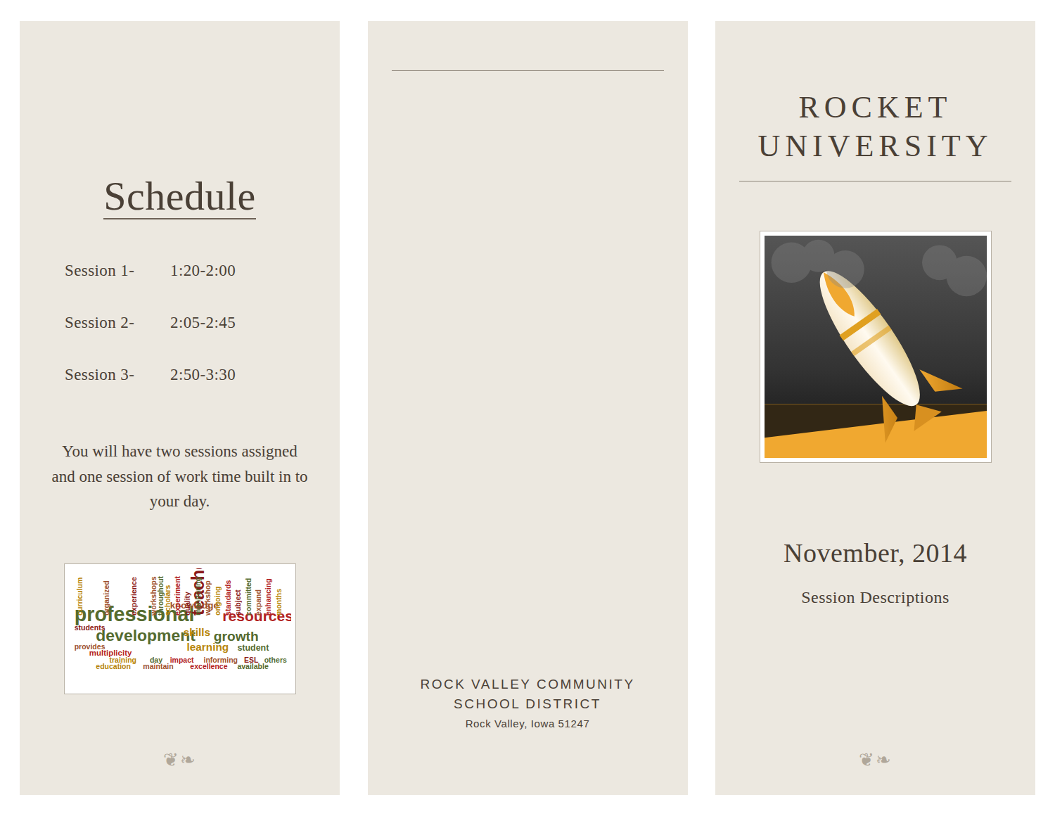Schedule
Session 1-1:20-2:00
Session 2-2:05-2:45
Session 3-2:50-3:30
You will have two sessions assigned and one session of work time built in to your day.
❦❧
ROCK VALLEY COMMUNITY
SCHOOL DISTRICT
Rock Valley, Iowa 51247
ROCKET
UNIVERSITY
November, 2014
Session Descriptions
❦❧